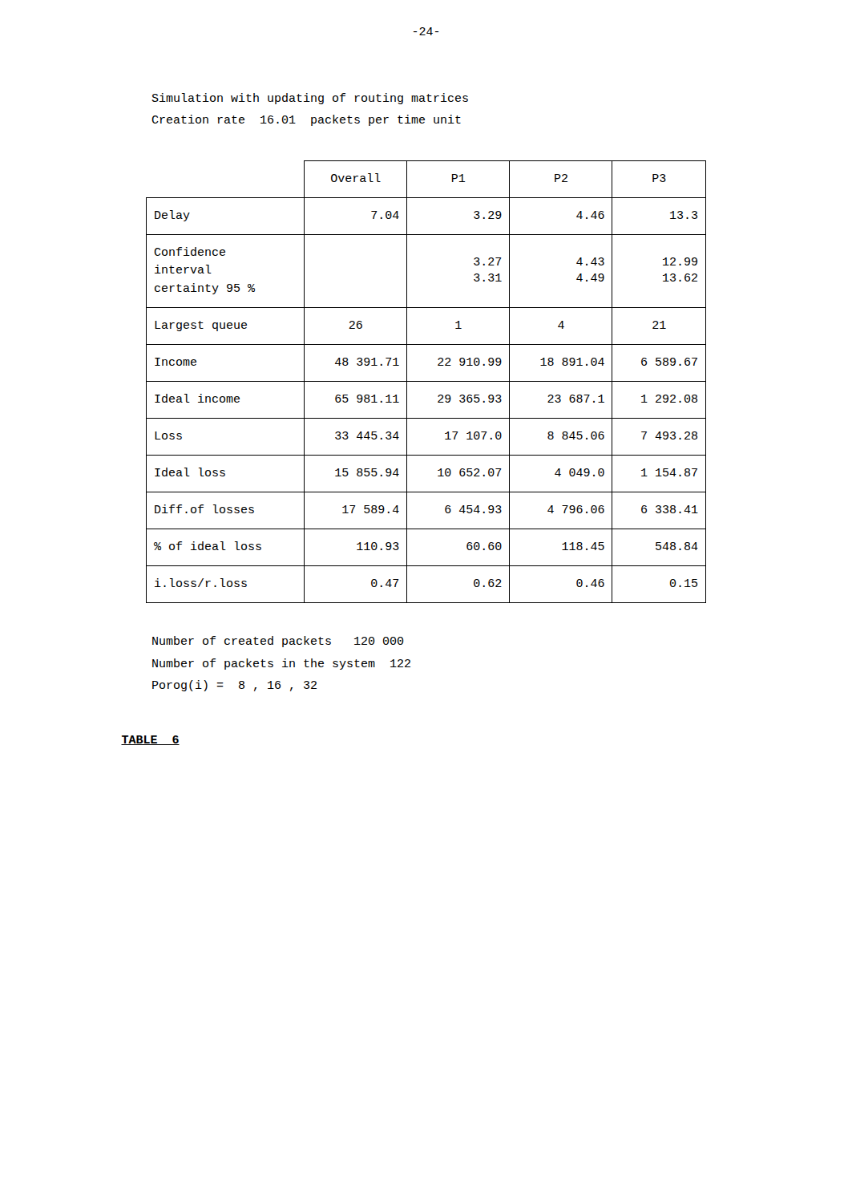-24-
Simulation with updating of routing matrices
Creation rate 16.01 packets per time unit
| | Overall | P1 | P2 | P3 |
| --- | --- | --- | --- | --- |
| Delay | 7.04 | 3.29 | 4.46 | 13.3 |
| Confidence interval certainty 95 % | | 3.27 3.31 | 4.43 4.49 | 12.99 13.62 |
| Largest queue | 26 | 1 | 4 | 21 |
| Income | 48 391.71 | 22 910.99 | 18 891.04 | 6 589.67 |
| Ideal income | 65 981.11 | 29 365.93 | 23 687.1 | 1 292.08 |
| Loss | 33 445.34 | 17 107.0 | 8 845.06 | 7 493.28 |
| Ideal loss | 15 855.94 | 10 652.07 | 4 049.0 | 1 154.87 |
| Diff.of losses | 17 589.4 | 6 454.93 | 4 796.06 | 6 338.41 |
| % of ideal loss | 110.93 | 60.60 | 118.45 | 548.84 |
| i.loss/r.loss | 0.47 | 0.62 | 0.46 | 0.15 |
Number of created packets 120 000
Number of packets in the system 122
Porog(i) = 8 , 16 , 32
TABLE 6